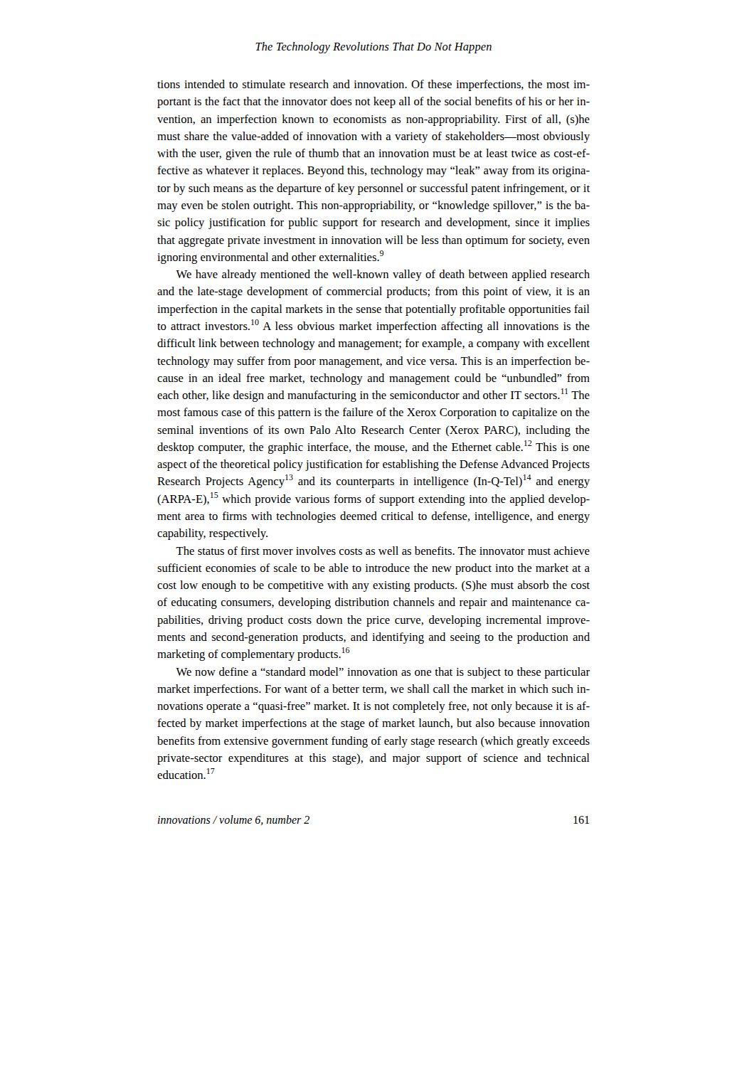The Technology Revolutions That Do Not Happen
tions intended to stimulate research and innovation. Of these imperfections, the most important is the fact that the innovator does not keep all of the social benefits of his or her invention, an imperfection known to economists as non-appropriability. First of all, (s)he must share the value-added of innovation with a variety of stakeholders—most obviously with the user, given the rule of thumb that an innovation must be at least twice as cost-effective as whatever it replaces. Beyond this, technology may “leak” away from its originator by such means as the departure of key personnel or successful patent infringement, or it may even be stolen outright. This non-appropriability, or “knowledge spillover,” is the basic policy justification for public support for research and development, since it implies that aggregate private investment in innovation will be less than optimum for society, even ignoring environmental and other externalities.9
We have already mentioned the well-known valley of death between applied research and the late-stage development of commercial products; from this point of view, it is an imperfection in the capital markets in the sense that potentially profitable opportunities fail to attract investors.10 A less obvious market imperfection affecting all innovations is the difficult link between technology and management; for example, a company with excellent technology may suffer from poor management, and vice versa. This is an imperfection because in an ideal free market, technology and management could be “unbundled” from each other, like design and manufacturing in the semiconductor and other IT sectors.11 The most famous case of this pattern is the failure of the Xerox Corporation to capitalize on the seminal inventions of its own Palo Alto Research Center (Xerox PARC), including the desktop computer, the graphic interface, the mouse, and the Ethernet cable.12 This is one aspect of the theoretical policy justification for establishing the Defense Advanced Projects Research Projects Agency13 and its counterparts in intelligence (In-Q-Tel)14 and energy (ARPA-E),15 which provide various forms of support extending into the applied development area to firms with technologies deemed critical to defense, intelligence, and energy capability, respectively.
The status of first mover involves costs as well as benefits. The innovator must achieve sufficient economies of scale to be able to introduce the new product into the market at a cost low enough to be competitive with any existing products. (S)he must absorb the cost of educating consumers, developing distribution channels and repair and maintenance capabilities, driving product costs down the price curve, developing incremental improvements and second-generation products, and identifying and seeing to the production and marketing of complementary products.16
We now define a “standard model” innovation as one that is subject to these particular market imperfections. For want of a better term, we shall call the market in which such innovations operate a “quasi-free” market. It is not completely free, not only because it is affected by market imperfections at the stage of market launch, but also because innovation benefits from extensive government funding of early stage research (which greatly exceeds private-sector expenditures at this stage), and major support of science and technical education.17
innovations / volume 6, number 2 161